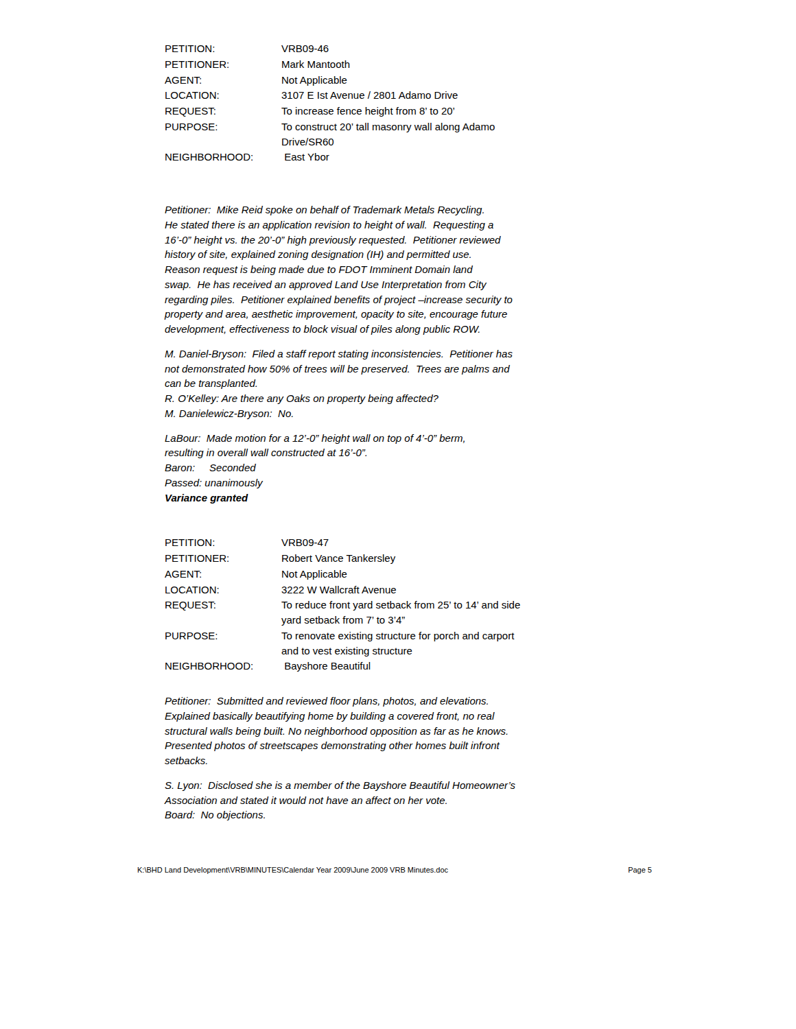| PETITION: | VRB09-46 |
| PETITIONER: | Mark Mantooth |
| AGENT: | Not Applicable |
| LOCATION: | 3107 E Ist Avenue / 2801 Adamo Drive |
| REQUEST: | To increase fence height from 8’ to 20’ |
| PURPOSE: | To construct 20’ tall masonry wall along Adamo Drive/SR60 |
| NEIGHBORHOOD: | East Ybor |
Petitioner: Mike Reid spoke on behalf of Trademark Metals Recycling.
He stated there is an application revision to height of wall. Requesting a
16’-0” height vs. the 20’-0” high previously requested. Petitioner reviewed
history of site, explained zoning designation (IH) and permitted use.
Reason request is being made due to FDOT Imminent Domain land
swap. He has received an approved Land Use Interpretation from City
regarding piles. Petitioner explained benefits of project –increase security to
property and area, aesthetic improvement, opacity to site, encourage future
development, effectiveness to block visual of piles along public ROW.
M. Daniel-Bryson: Filed a staff report stating inconsistencies. Petitioner has
not demonstrated how 50% of trees will be preserved. Trees are palms and
can be transplanted.
R. O’Kelley: Are there any Oaks on property being affected?
M. Danielewicz-Bryson: No.
LaBour: Made motion for a 12’-0” height wall on top of 4’-0” berm,
resulting in overall wall constructed at 16’-0”.
Baron: Seconded
Passed: unanimously
Variance granted
| PETITION: | VRB09-47 |
| PETITIONER: | Robert Vance Tankersley |
| AGENT: | Not Applicable |
| LOCATION: | 3222 W Wallcraft Avenue |
| REQUEST: | To reduce front yard setback from 25’ to 14’ and side yard setback from 7’ to 3’4” |
| PURPOSE: | To renovate existing structure for porch and carport and to vest existing structure |
| NEIGHBORHOOD: | Bayshore Beautiful |
Petitioner: Submitted and reviewed floor plans, photos, and elevations.
Explained basically beautifying home by building a covered front, no real
structural walls being built. No neighborhood opposition as far as he knows.
Presented photos of streetscapes demonstrating other homes built infront
setbacks.
S. Lyon: Disclosed she is a member of the Bayshore Beautiful Homeowner’s
Association and stated it would not have an affect on her vote.
Board: No objections.
K:\BHD Land Development\VRB\MINUTES\Calendar Year 2009\June 2009 VRB Minutes.doc Page 5